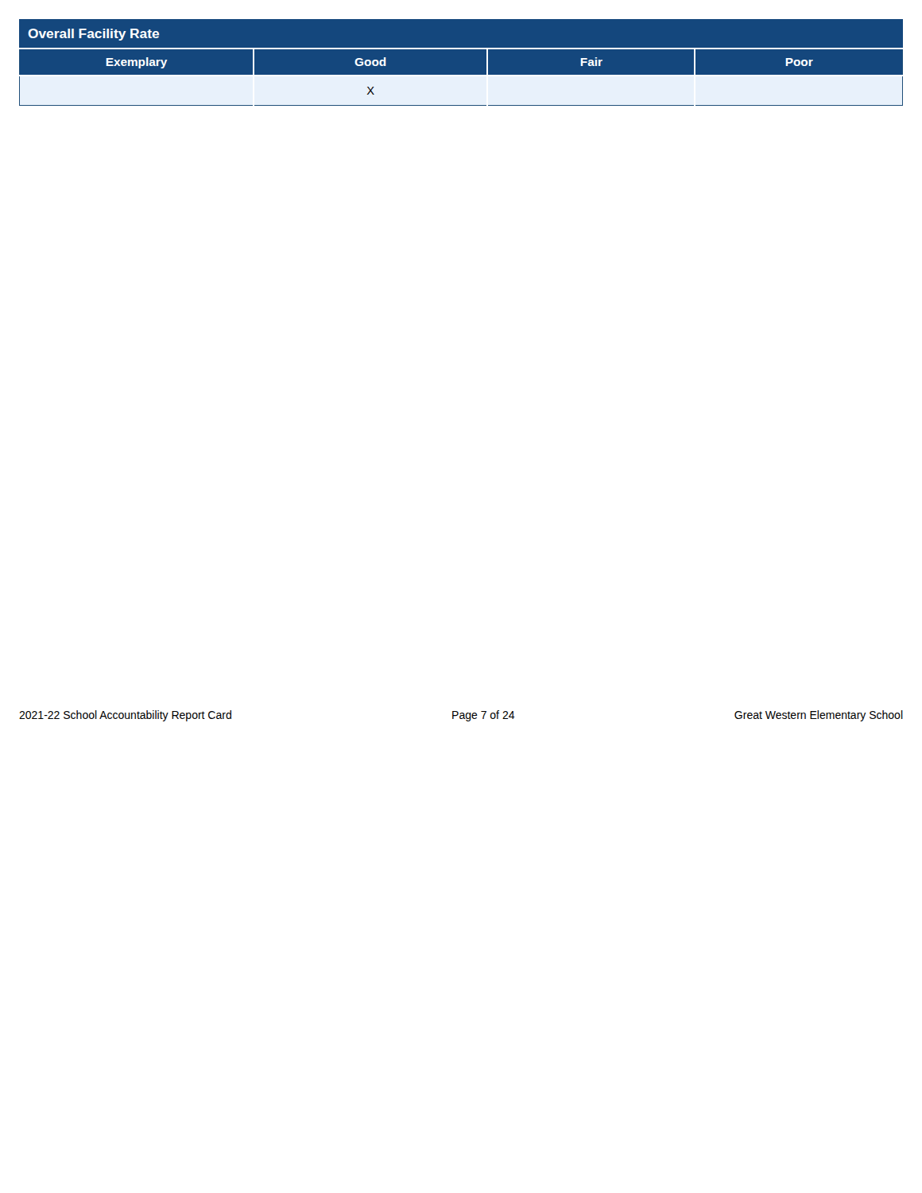Overall Facility Rate
| Exemplary | Good | Fair | Poor |
| --- | --- | --- | --- |
| | X | | |
2021-22 School Accountability Report Card
Page 7 of 24
Great Western Elementary School